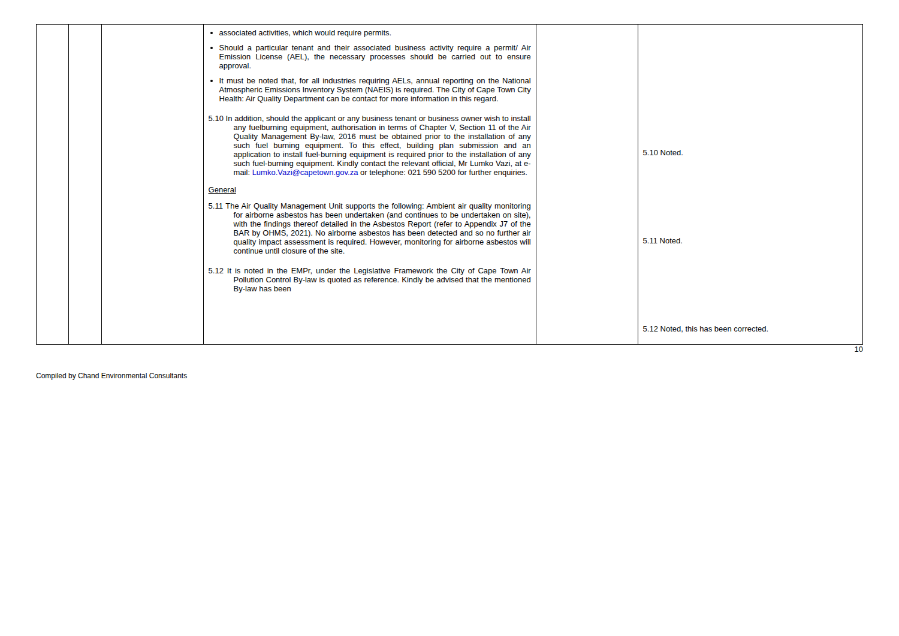| | | | associated activities, which would require permits. Should a particular tenant and their associated business activity require a permit/ Air Emission License (AEL), the necessary processes should be carried out to ensure approval. It must be noted that, for all industries requiring AELs, annual reporting on the National Atmospheric Emissions Inventory System (NAEIS) is required. The City of Cape Town City Health: Air Quality Department can be contact for more information in this regard. 5.10 In addition, should the applicant or any business tenant or business owner wish to install any fuelburning equipment, authorisation in terms of Chapter V, Section 11 of the Air Quality Management By-law, 2016 must be obtained prior to the installation of any such fuel burning equipment. To this effect, building plan submission and an application to install fuel-burning equipment is required prior to the installation of any such fuel-burning equipment. Kindly contact the relevant official, Mr Lumko Vazi, at e-mail: Lumko.Vazi@capetown.gov.za or telephone: 021 590 5200 for further enquiries. General 5.11 The Air Quality Management Unit supports the following: Ambient air quality monitoring for airborne asbestos has been undertaken (and continues to be undertaken on site), with the findings thereof detailed in the Asbestos Report (refer to Appendix J7 of the BAR by OHMS, 2021). No airborne asbestos has been detected and so no further air quality impact assessment is required. However, monitoring for airborne asbestos will continue until closure of the site. 5.12 It is noted in the EMPr, under the Legislative Framework the City of Cape Town Air Pollution Control By-law is quoted as reference. Kindly be advised that the mentioned By-law has been | | 5.10 Noted. 5.11 Noted. 5.12 Noted, this has been corrected. |
10
Compiled by Chand Environmental Consultants